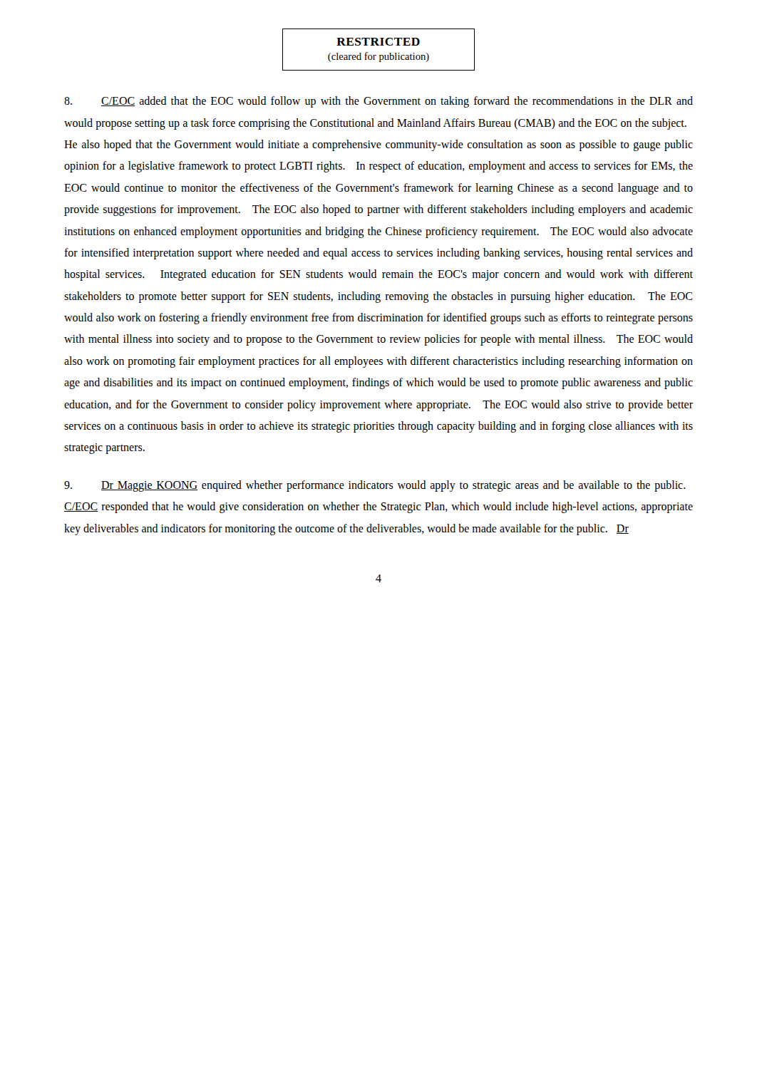RESTRICTED
(cleared for publication)
8. C/EOC added that the EOC would follow up with the Government on taking forward the recommendations in the DLR and would propose setting up a task force comprising the Constitutional and Mainland Affairs Bureau (CMAB) and the EOC on the subject. He also hoped that the Government would initiate a comprehensive community-wide consultation as soon as possible to gauge public opinion for a legislative framework to protect LGBTI rights. In respect of education, employment and access to services for EMs, the EOC would continue to monitor the effectiveness of the Government's framework for learning Chinese as a second language and to provide suggestions for improvement. The EOC also hoped to partner with different stakeholders including employers and academic institutions on enhanced employment opportunities and bridging the Chinese proficiency requirement. The EOC would also advocate for intensified interpretation support where needed and equal access to services including banking services, housing rental services and hospital services. Integrated education for SEN students would remain the EOC's major concern and would work with different stakeholders to promote better support for SEN students, including removing the obstacles in pursuing higher education. The EOC would also work on fostering a friendly environment free from discrimination for identified groups such as efforts to reintegrate persons with mental illness into society and to propose to the Government to review policies for people with mental illness. The EOC would also work on promoting fair employment practices for all employees with different characteristics including researching information on age and disabilities and its impact on continued employment, findings of which would be used to promote public awareness and public education, and for the Government to consider policy improvement where appropriate. The EOC would also strive to provide better services on a continuous basis in order to achieve its strategic priorities through capacity building and in forging close alliances with its strategic partners.
9. Dr Maggie KOONG enquired whether performance indicators would apply to strategic areas and be available to the public. C/EOC responded that he would give consideration on whether the Strategic Plan, which would include high-level actions, appropriate key deliverables and indicators for monitoring the outcome of the deliverables, would be made available for the public. Dr
4